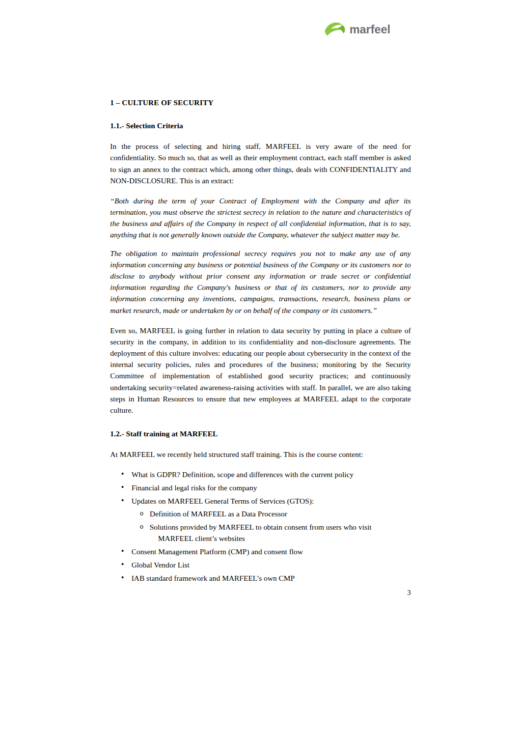marfeel
1 – CULTURE OF SECURITY
1.1.- Selection Criteria
In the process of selecting and hiring staff, MARFEEL is very aware of the need for confidentiality. So much so, that as well as their employment contract, each staff member is asked to sign an annex to the contract which, among other things, deals with CONFIDENTIALITY and NON-DISCLOSURE. This is an extract:
“Both during the term of your Contract of Employment with the Company and after its termination, you must observe the strictest secrecy in relation to the nature and characteristics of the business and affairs of the Company in respect of all confidential information, that is to say, anything that is not generally known outside the Company, whatever the subject matter may be.
The obligation to maintain professional secrecy requires you not to make any use of any information concerning any business or potential business of the Company or its customers nor to disclose to anybody without prior consent any information or trade secret or confidential information regarding the Company's business or that of its customers, nor to provide any information concerning any inventions, campaigns, transactions, research, business plans or market research, made or undertaken by or on behalf of the company or its customers.”
Even so, MARFEEL is going further in relation to data security by putting in place a culture of security in the company, in addition to its confidentiality and non-disclosure agreements. The deployment of this culture involves: educating our people about cybersecurity in the context of the internal security policies, rules and procedures of the business; monitoring by the Security Committee of implementation of established good security practices; and continuously undertaking security=related awareness-raising activities with staff. In parallel, we are also taking steps in Human Resources to ensure that new employees at MARFEEL adapt to the corporate culture.
1.2.- Staff training at MARFEEL
At MARFEEL we recently held structured staff training. This is the course content:
What is GDPR? Definition, scope and differences with the current policy
Financial and legal risks for the company
Updates on MARFEEL General Terms of Services (GTOS):
Definition of MARFEEL as a Data Processor
Solutions provided by MARFEEL to obtain consent from users who visit MARFEEL client’s websites
Consent Management Platform (CMP) and consent flow
Global Vendor List
IAB standard framework and MARFEEL’s own CMP
3